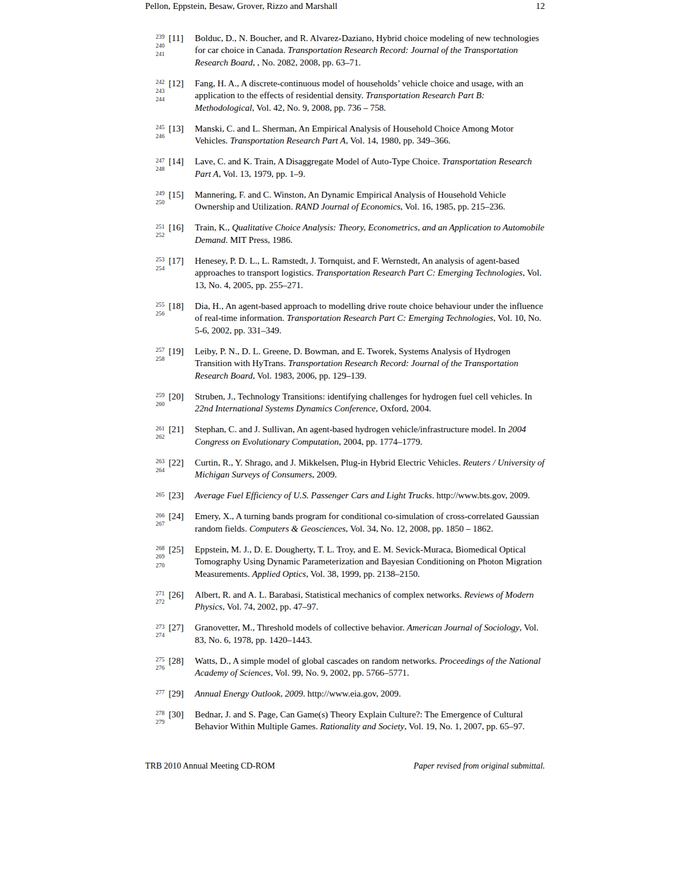Pellon, Eppstein, Besaw, Grover, Rizzo and Marshall
12
239240241
Bolduc, D., N. Boucher, and R. Alvarez-Daziano, Hybrid choice modeling of new technologies for car choice in Canada. Transportation Research Record: Journal of the Transportation Research Board, , No. 2082, 2008, pp. 63–71.
242243244
Fang, H. A., A discrete-continuous model of households’ vehicle choice and usage, with an application to the effects of residential density. Transportation Research Part B: Methodological, Vol. 42, No. 9, 2008, pp. 736 – 758.
245246
Manski, C. and L. Sherman, An Empirical Analysis of Household Choice Among Motor Vehicles. Transportation Research Part A, Vol. 14, 1980, pp. 349–366.
247248
Lave, C. and K. Train, A Disaggregate Model of Auto-Type Choice. Transportation Research Part A, Vol. 13, 1979, pp. 1–9.
249250
Mannering, F. and C. Winston, An Dynamic Empirical Analysis of Household Vehicle Ownership and Utilization. RAND Journal of Economics, Vol. 16, 1985, pp. 215–236.
251252
Train, K., Qualitative Choice Analysis: Theory, Econometrics, and an Application to Automobile Demand. MIT Press, 1986.
253254
Henesey, P. D. L., L. Ramstedt, J. Tornquist, and F. Wernstedt, An analysis of agent-based approaches to transport logistics. Transportation Research Part C: Emerging Technologies, Vol. 13, No. 4, 2005, pp. 255–271.
255256
Dia, H., An agent-based approach to modelling drive route choice behaviour under the influence of real-time information. Transportation Research Part C: Emerging Technologies, Vol. 10, No. 5-6, 2002, pp. 331–349.
257258
Leiby, P. N., D. L. Greene, D. Bowman, and E. Tworek, Systems Analysis of Hydrogen Transition with HyTrans. Transportation Research Record: Journal of the Transportation Research Board, Vol. 1983, 2006, pp. 129–139.
259260
Struben, J., Technology Transitions: identifying challenges for hydrogen fuel cell vehicles. In 22nd International Systems Dynamics Conference, Oxford, 2004.
261262
Stephan, C. and J. Sullivan, An agent-based hydrogen vehicle/infrastructure model. In 2004 Congress on Evolutionary Computation, 2004, pp. 1774–1779.
263264
Curtin, R., Y. Shrago, and J. Mikkelsen, Plug-in Hybrid Electric Vehicles. Reuters / University of Michigan Surveys of Consumers, 2009.
265
Average Fuel Efficiency of U.S. Passenger Cars and Light Trucks. http://www.bts.gov, 2009.
266267
Emery, X., A turning bands program for conditional co-simulation of cross-correlated Gaussian random fields. Computers & Geosciences, Vol. 34, No. 12, 2008, pp. 1850 – 1862.
268269270
Eppstein, M. J., D. E. Dougherty, T. L. Troy, and E. M. Sevick-Muraca, Biomedical Optical Tomography Using Dynamic Parameterization and Bayesian Conditioning on Photon Migration Measurements. Applied Optics, Vol. 38, 1999, pp. 2138–2150.
271272
Albert, R. and A. L. Barabasi, Statistical mechanics of complex networks. Reviews of Modern Physics, Vol. 74, 2002, pp. 47–97.
273274
Granovetter, M., Threshold models of collective behavior. American Journal of Sociology, Vol. 83, No. 6, 1978, pp. 1420–1443.
275276
Watts, D., A simple model of global cascades on random networks. Proceedings of the National Academy of Sciences, Vol. 99, No. 9, 2002, pp. 5766–5771.
277
Annual Energy Outlook, 2009. http://www.eia.gov, 2009.
278279
Bednar, J. and S. Page, Can Game(s) Theory Explain Culture?: The Emergence of Cultural Behavior Within Multiple Games. Rationality and Society, Vol. 19, No. 1, 2007, pp. 65–97.
TRB 2010 Annual Meeting CD-ROM
Paper revised from original submittal.